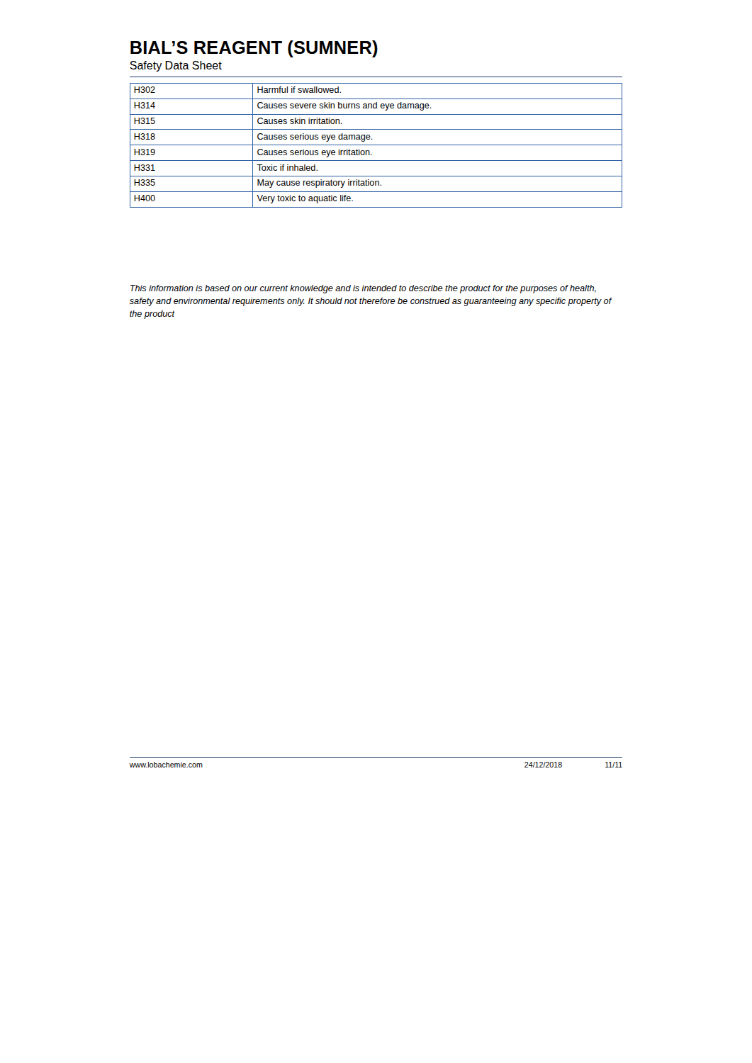BIAL’S REAGENT (SUMNER)
Safety Data Sheet
| H302 | Harmful if swallowed. |
| H314 | Causes severe skin burns and eye damage. |
| H315 | Causes skin irritation. |
| H318 | Causes serious eye damage. |
| H319 | Causes serious eye irritation. |
| H331 | Toxic if inhaled. |
| H335 | May cause respiratory irritation. |
| H400 | Very toxic to aquatic life. |
This information is based on our current knowledge and is intended to describe the product for the purposes of health, safety and environmental requirements only. It should not therefore be construed as guaranteeing any specific property of the product
www.lobachemie.com
24/12/2018
11/11